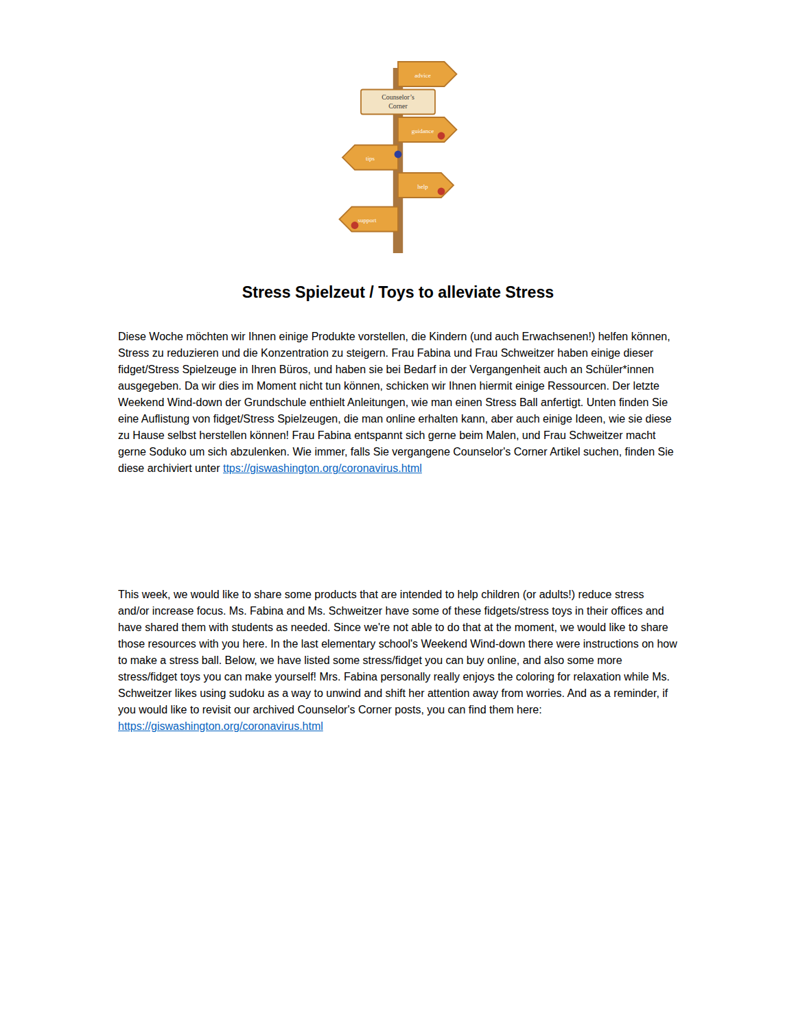Stress Spielzeut / Toys to alleviate Stress
Diese Woche möchten wir Ihnen einige Produkte vorstellen, die Kindern (und auch Erwachsenen!) helfen können, Stress zu reduzieren und die Konzentration zu steigern. Frau Fabina und Frau Schweitzer haben einige dieser fidget/Stress Spielzeuge in Ihren Büros, und haben sie bei Bedarf in der Vergangenheit auch an Schüler*innen ausgegeben. Da wir dies im Moment nicht tun können, schicken wir Ihnen hiermit einige Ressourcen. Der letzte Weekend Wind-down der Grundschule enthielt Anleitungen, wie man einen Stress Ball anfertigt. Unten finden Sie eine Auflistung von fidget/Stress Spielzeugen, die man online erhalten kann, aber auch einige Ideen, wie sie diese zu Hause selbst herstellen können! Frau Fabina entspannt sich gerne beim Malen, und Frau Schweitzer macht gerne Soduko um sich abzulenken. Wie immer, falls Sie vergangene Counselor's Corner Artikel suchen, finden Sie diese archiviert unter ttps://giswashington.org/coronavirus.html
This week, we would like to share some products that are intended to help children (or adults!) reduce stress and/or increase focus. Ms. Fabina and Ms. Schweitzer have some of these fidgets/stress toys in their offices and have shared them with students as needed. Since we're not able to do that at the moment, we would like to share those resources with you here. In the last elementary school's Weekend Wind-down there were instructions on how to make a stress ball. Below, we have listed some stress/fidget you can buy online, and also some more stress/fidget toys you can make yourself! Mrs. Fabina personally really enjoys the coloring for relaxation while Ms. Schweitzer likes using sudoku as a way to unwind and shift her attention away from worries. And as a reminder, if you would like to revisit our archived Counselor's Corner posts, you can find them here:
https://giswashington.org/coronavirus.html